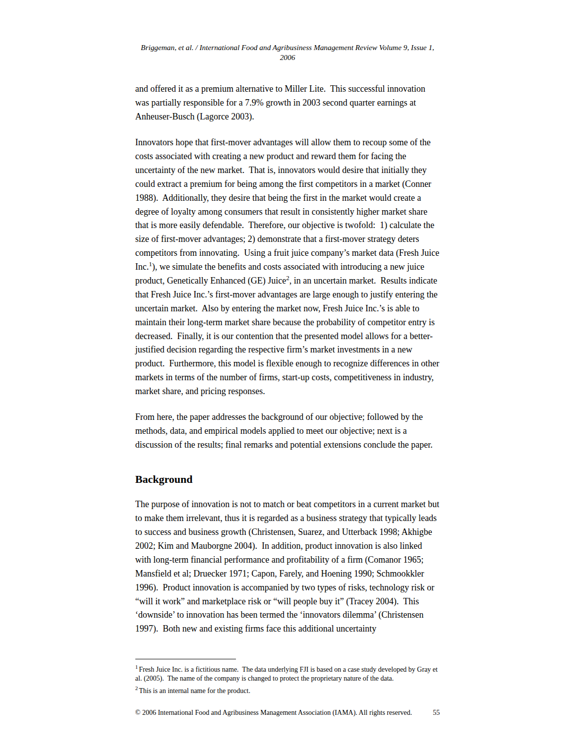Briggeman, et al. / International Food and Agribusiness Management Review Volume 9, Issue 1, 2006
and offered it as a premium alternative to Miller Lite. This successful innovation was partially responsible for a 7.9% growth in 2003 second quarter earnings at Anheuser-Busch (Lagorce 2003).
Innovators hope that first-mover advantages will allow them to recoup some of the costs associated with creating a new product and reward them for facing the uncertainty of the new market. That is, innovators would desire that initially they could extract a premium for being among the first competitors in a market (Conner 1988). Additionally, they desire that being the first in the market would create a degree of loyalty among consumers that result in consistently higher market share that is more easily defendable. Therefore, our objective is twofold: 1) calculate the size of first-mover advantages; 2) demonstrate that a first-mover strategy deters competitors from innovating. Using a fruit juice company’s market data (Fresh Juice Inc.1), we simulate the benefits and costs associated with introducing a new juice product, Genetically Enhanced (GE) Juice2, in an uncertain market. Results indicate that Fresh Juice Inc.’s first-mover advantages are large enough to justify entering the uncertain market. Also by entering the market now, Fresh Juice Inc.’s is able to maintain their long-term market share because the probability of competitor entry is decreased. Finally, it is our contention that the presented model allows for a better-justified decision regarding the respective firm’s market investments in a new product. Furthermore, this model is flexible enough to recognize differences in other markets in terms of the number of firms, start-up costs, competitiveness in industry, market share, and pricing responses.
From here, the paper addresses the background of our objective; followed by the methods, data, and empirical models applied to meet our objective; next is a discussion of the results; final remarks and potential extensions conclude the paper.
Background
The purpose of innovation is not to match or beat competitors in a current market but to make them irrelevant, thus it is regarded as a business strategy that typically leads to success and business growth (Christensen, Suarez, and Utterback 1998; Akhigbe 2002; Kim and Mauborgne 2004). In addition, product innovation is also linked with long-term financial performance and profitability of a firm (Comanor 1965; Mansfield et al; Druecker 1971; Capon, Farely, and Hoening 1990; Schmookkler 1996). Product innovation is accompanied by two types of risks, technology risk or “will it work” and marketplace risk or “will people buy it” (Tracey 2004). This ‘downside’ to innovation has been termed the ‘innovators dilemma’ (Christensen 1997). Both new and existing firms face this additional uncertainty
1 Fresh Juice Inc. is a fictitious name. The data underlying FJI is based on a case study developed by Gray et al. (2005). The name of the company is changed to protect the proprietary nature of the data.
2 This is an internal name for the product.
© 2006 International Food and Agribusiness Management Association (IAMA). All rights reserved.
55